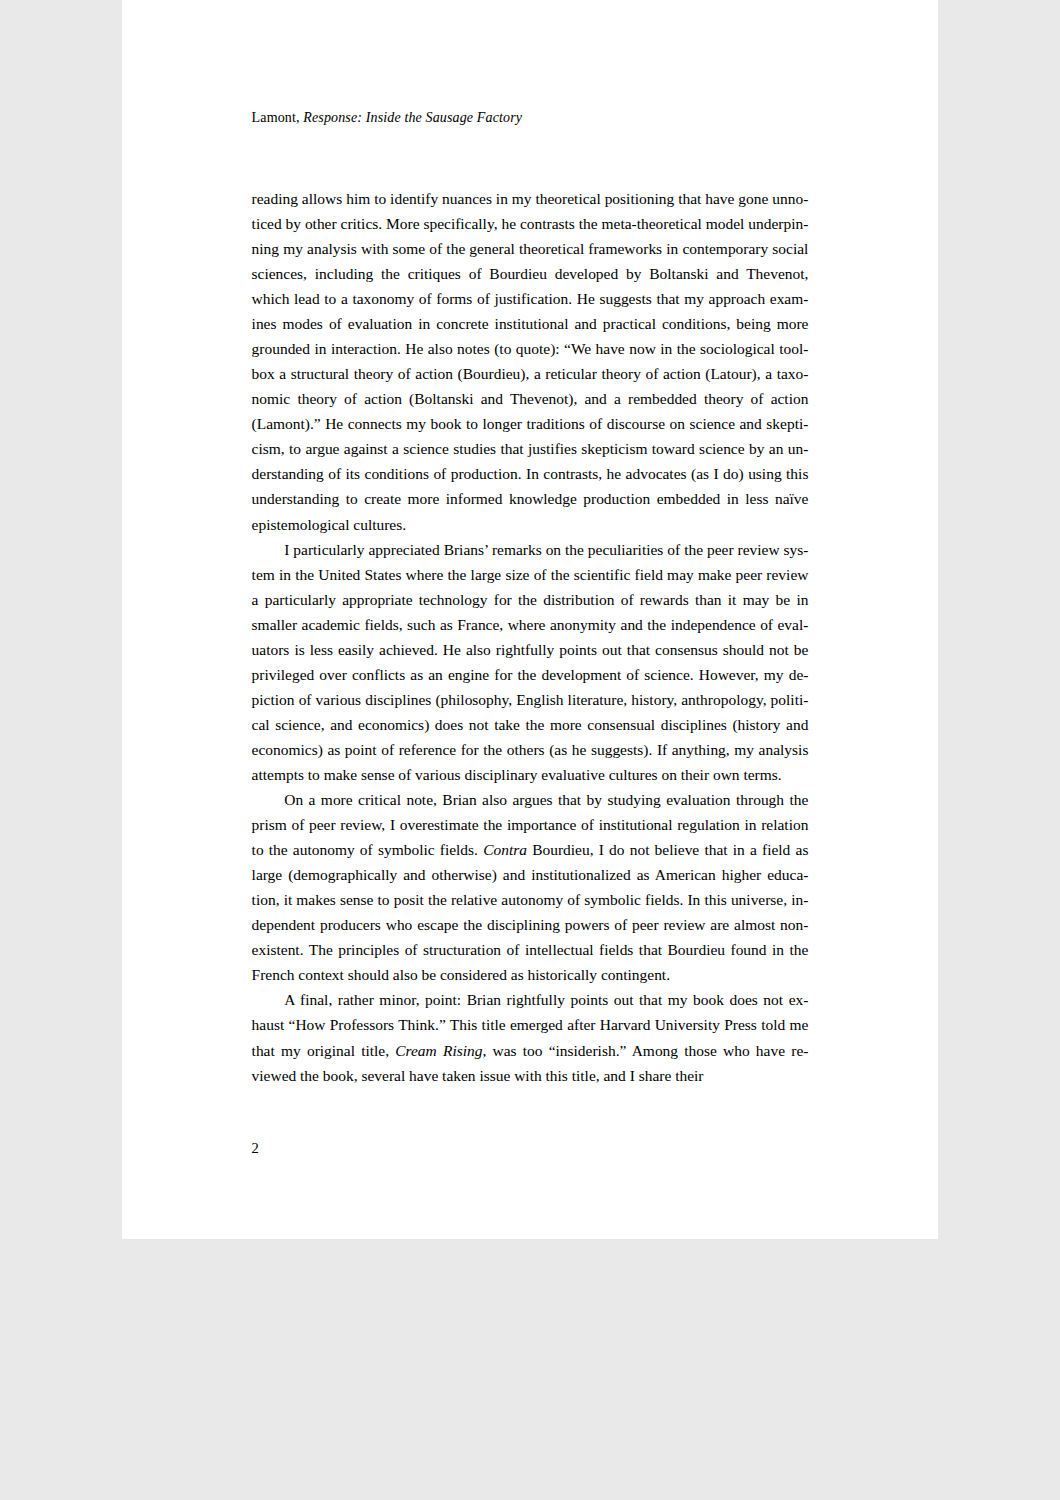Lamont, Response: Inside the Sausage Factory
reading allows him to identify nuances in my theoretical positioning that have gone unnoticed by other critics. More specifically, he contrasts the meta-theoretical model underpinning my analysis with some of the general theoretical frameworks in contemporary social sciences, including the critiques of Bourdieu developed by Boltanski and Thevenot, which lead to a taxonomy of forms of justification. He suggests that my approach examines modes of evaluation in concrete institutional and practical conditions, being more grounded in interaction. He also notes (to quote): “We have now in the sociological toolbox a structural theory of action (Bourdieu), a reticular theory of action (Latour), a taxonomic theory of action (Boltanski and Thevenot), and a rembedded theory of action (Lamont).” He connects my book to longer traditions of discourse on science and skepticism, to argue against a science studies that justifies skepticism toward science by an understanding of its conditions of production. In contrasts, he advocates (as I do) using this understanding to create more informed knowledge production embedded in less naïve epistemological cultures.
I particularly appreciated Brians’ remarks on the peculiarities of the peer review system in the United States where the large size of the scientific field may make peer review a particularly appropriate technology for the distribution of rewards than it may be in smaller academic fields, such as France, where anonymity and the independence of evaluators is less easily achieved. He also rightfully points out that consensus should not be privileged over conflicts as an engine for the development of science. However, my depiction of various disciplines (philosophy, English literature, history, anthropology, political science, and economics) does not take the more consensual disciplines (history and economics) as point of reference for the others (as he suggests). If anything, my analysis attempts to make sense of various disciplinary evaluative cultures on their own terms.
On a more critical note, Brian also argues that by studying evaluation through the prism of peer review, I overestimate the importance of institutional regulation in relation to the autonomy of symbolic fields. Contra Bourdieu, I do not believe that in a field as large (demographically and otherwise) and institutionalized as American higher education, it makes sense to posit the relative autonomy of symbolic fields. In this universe, independent producers who escape the disciplining powers of peer review are almost non-existent. The principles of structuration of intellectual fields that Bourdieu found in the French context should also be considered as historically contingent.
A final, rather minor, point: Brian rightfully points out that my book does not exhaust “How Professors Think.” This title emerged after Harvard University Press told me that my original title, Cream Rising, was too “insiderish.” Among those who have reviewed the book, several have taken issue with this title, and I share their
2